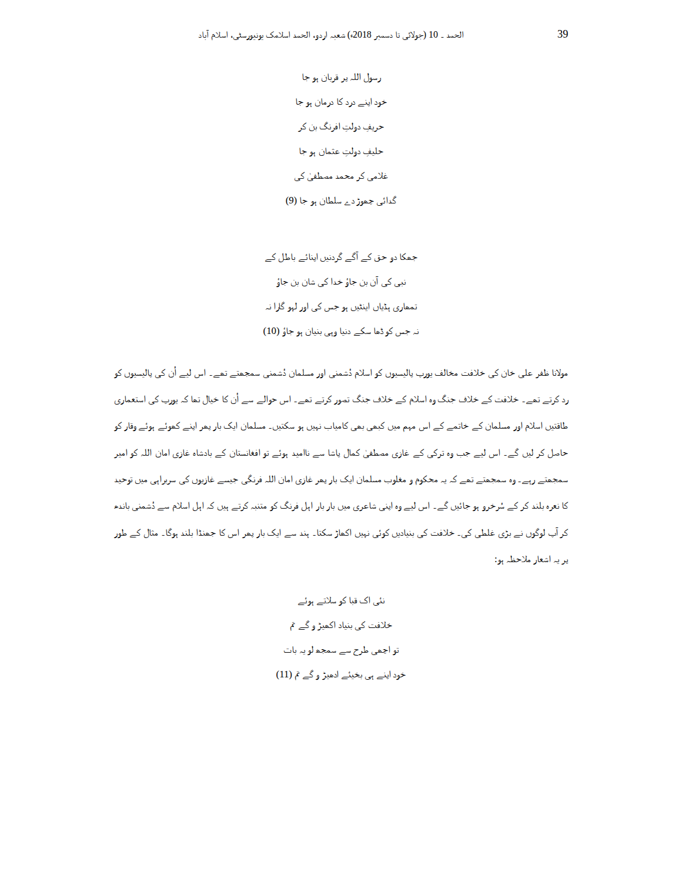39
الحمد ۔ 10 (جولائی تا دسمبر 2018ء) شعبہ اردو، الحمد اسلامک یونیورسٹی، اسلام آباد
رسول اللہ پر قربان ہو جا
خود اپنے درد کا درمان ہو جا
حریفِ دولتِ افرنگ بن کر
حلیفِ دولتِ عثمان ہو جا
غلامی کر محمد مصطفیٰ کی
گدائی چھوڑ دے سلطان ہو جا (9)
جھکا دو حق کے آگے گردنیں اپنائے باطل کے
نبی کی آن بن جاؤ خدا کی شان بن جاؤ
تمھاری ہڈیاں اینٹیں ہو جس کی اور لہو گارا نہ
نہ جس کو ڈھا سکے دنیا وہی بنیان ہو جاؤ (10)
مولانا ظفر علی خان کی خلافت مخالف یورپ پالیسیوں کو اسلام دُشمنی اور مسلمان دُشمنی سمجھتے تھے۔ اس لیے اُن کی پالیسیوں کو رد کرتے تھے۔ خلافت کے خلاف جنگ وہ اسلام کے خلاف جنگ تصور کرتے تھے۔ اس حوالے سے اُن کا خیال تھا کہ یورپ کی استعماری طاقتیں اسلام اور مسلمان کے خاتمے کے اس مہم میں کبھی بھی کامیاب نہیں ہو سکتیں۔ مسلمان ایک بار پھر اپنے کھوئے ہوئے وقار کو حاصل کر لیں گے۔ اس لیے جب وہ ترکی کے غازی مصطفیٰ کمال پاشا سے ناامید ہوئے تو افغانستان کے بادشاہ غازی امان اللہ کو امیر سمجھتے رہے۔ وہ سمجھتے تھے کہ یہ محکوم و مغلوب مسلمان ایک بار پھر غازی امان اللہ فرنگی جیسے غازیوں کی سربراہی میں توحید کا نعرہ بلند کر کے سُرخرو ہو جائیں گے۔ اس لیے وہ اپنی شاعری میں بار بار اہل فرنگ کو متنبہ کرتے ہیں کہ اہل اسلام سے دُشمنی باندھ کر آپ لوگوں نے بڑی غلطی کی۔ خلافت کی بنیادیں کوئی نہیں اکھاڑ سکتا۔ ہند سے ایک بار پھر اس کا جھنڈا بلند ہوگا۔ مثال کے طور پر یہ اشعار ملاحظہ ہو:
نئی اک قبا کو سلاتے ہوئے
خلافت کی بنیاد اکھیڑ و گے تم
تو اچھی طرح سے سمجھ لو یہ بات
خود اپنے ہی بخیئے ادھیڑ و گے تم (11)